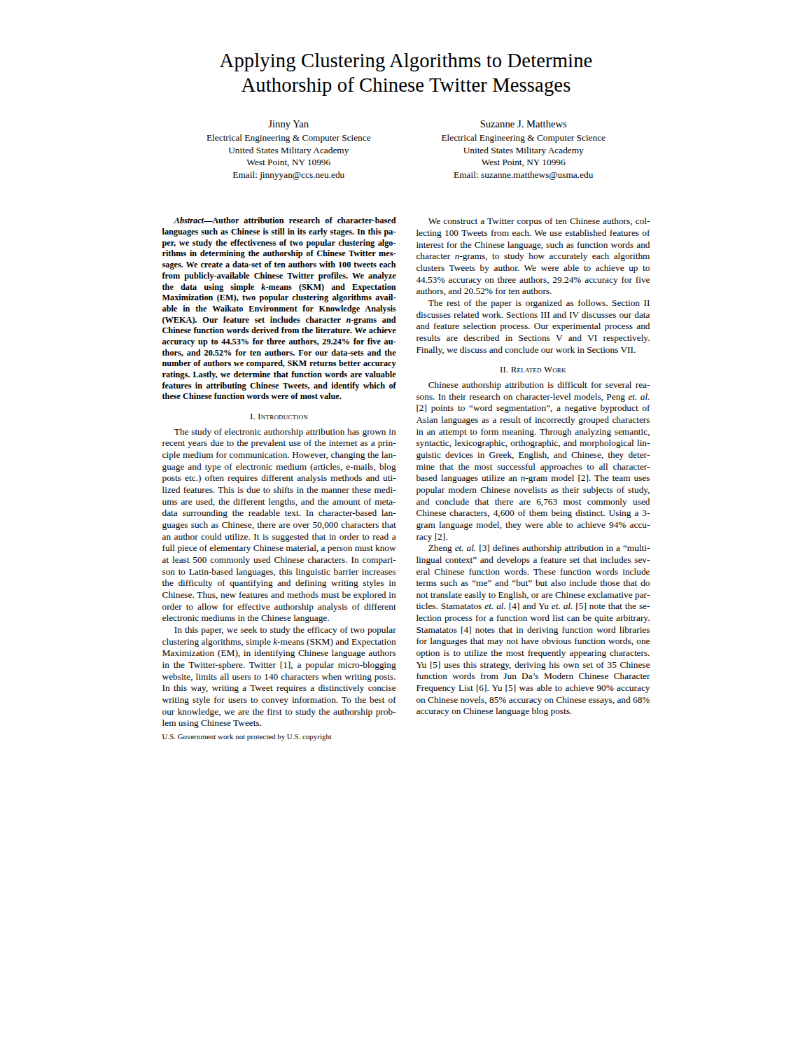Applying Clustering Algorithms to Determine
Authorship of Chinese Twitter Messages
Jinny Yan
Electrical Engineering & Computer Science
United States Military Academy
West Point, NY 10996
Email: jinnyyan@ccs.neu.edu
Suzanne J. Matthews
Electrical Engineering & Computer Science
United States Military Academy
West Point, NY 10996
Email: suzanne.matthews@usma.edu
Abstract—Author attribution research of character-based languages such as Chinese is still in its early stages. In this paper, we study the effectiveness of two popular clustering algorithms in determining the authorship of Chinese Twitter messages. We create a data-set of ten authors with 100 tweets each from publicly-available Chinese Twitter profiles. We analyze the data using simple k-means (SKM) and Expectation Maximization (EM), two popular clustering algorithms available in the Waikato Environment for Knowledge Analysis (WEKA). Our feature set includes character n-grams and Chinese function words derived from the literature. We achieve accuracy up to 44.53% for three authors, 29.24% for five authors, and 20.52% for ten authors. For our data-sets and the number of authors we compared, SKM returns better accuracy ratings. Lastly, we determine that function words are valuable features in attributing Chinese Tweets, and identify which of these Chinese function words were of most value.
I. Introduction
The study of electronic authorship attribution has grown in recent years due to the prevalent use of the internet as a principle medium for communication. However, changing the language and type of electronic medium (articles, e-mails, blog posts etc.) often requires different analysis methods and utilized features. This is due to shifts in the manner these mediums are used, the different lengths, and the amount of meta-data surrounding the readable text. In character-based languages such as Chinese, there are over 50,000 characters that an author could utilize. It is suggested that in order to read a full piece of elementary Chinese material, a person must know at least 500 commonly used Chinese characters. In comparison to Latin-based languages, this linguistic barrier increases the difficulty of quantifying and defining writing styles in Chinese. Thus, new features and methods must be explored in order to allow for effective authorship analysis of different electronic mediums in the Chinese language.
In this paper, we seek to study the efficacy of two popular clustering algorithms, simple k-means (SKM) and Expectation Maximization (EM), in identifying Chinese language authors in the Twitter-sphere. Twitter [1], a popular micro-blogging website, limits all users to 140 characters when writing posts. In this way, writing a Tweet requires a distinctively concise writing style for users to convey information. To the best of our knowledge, we are the first to study the authorship problem using Chinese Tweets.
We construct a Twitter corpus of ten Chinese authors, collecting 100 Tweets from each. We use established features of interest for the Chinese language, such as function words and character n-grams, to study how accurately each algorithm clusters Tweets by author. We were able to achieve up to 44.53% accuracy on three authors, 29.24% accuracy for five authors, and 20.52% for ten authors.
The rest of the paper is organized as follows. Section II discusses related work. Sections III and IV discusses our data and feature selection process. Our experimental process and results are described in Sections V and VI respectively. Finally, we discuss and conclude our work in Sections VII.
II. Related Work
Chinese authorship attribution is difficult for several reasons. In their research on character-level models, Peng et. al. [2] points to “word segmentation”, a negative byproduct of Asian languages as a result of incorrectly grouped characters in an attempt to form meaning. Through analyzing semantic, syntactic, lexicographic, orthographic, and morphological linguistic devices in Greek, English, and Chinese, they determine that the most successful approaches to all character-based languages utilize an n-gram model [2]. The team uses popular modern Chinese novelists as their subjects of study, and conclude that there are 6,763 most commonly used Chinese characters, 4,600 of them being distinct. Using a 3-gram language model, they were able to achieve 94% accuracy [2].
Zheng et. al. [3] defines authorship attribution in a “multilingual context” and develops a feature set that includes several Chinese function words. These function words include terms such as “me” and “but” but also include those that do not translate easily to English, or are Chinese exclamative particles. Stamatatos et. al. [4] and Yu et. al. [5] note that the selection process for a function word list can be quite arbitrary. Stamatatos [4] notes that in deriving function word libraries for languages that may not have obvious function words, one option is to utilize the most frequently appearing characters. Yu [5] uses this strategy, deriving his own set of 35 Chinese function words from Jun Da’s Modern Chinese Character Frequency List [6]. Yu [5] was able to achieve 90% accuracy on Chinese novels, 85% accuracy on Chinese essays, and 68% accuracy on Chinese language blog posts.
U.S. Government work not protected by U.S. copyright